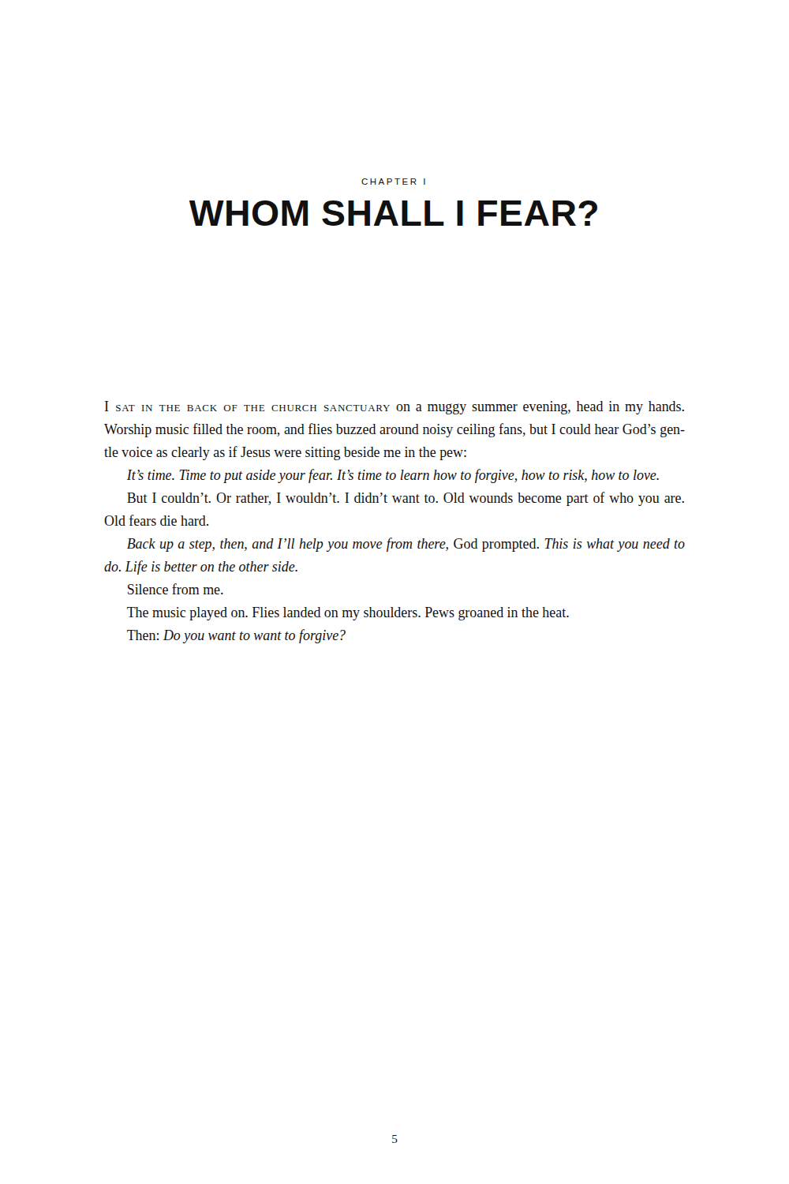Chapter I
Whom Shall I Fear?
I sat in the back of the church sanctuary on a muggy summer evening, head in my hands. Worship music filled the room, and flies buzzed around noisy ceiling fans, but I could hear God’s gentle voice as clearly as if Jesus were sitting beside me in the pew:
It’s time. Time to put aside your fear. It’s time to learn how to forgive, how to risk, how to love.
But I couldn’t. Or rather, I wouldn’t. I didn’t want to. Old wounds become part of who you are. Old fears die hard.
Back up a step, then, and I’ll help you move from there, God prompted. This is what you need to do. Life is better on the other side.
Silence from me.
The music played on. Flies landed on my shoulders. Pews groaned in the heat.
Then: Do you want to want to forgive?
5